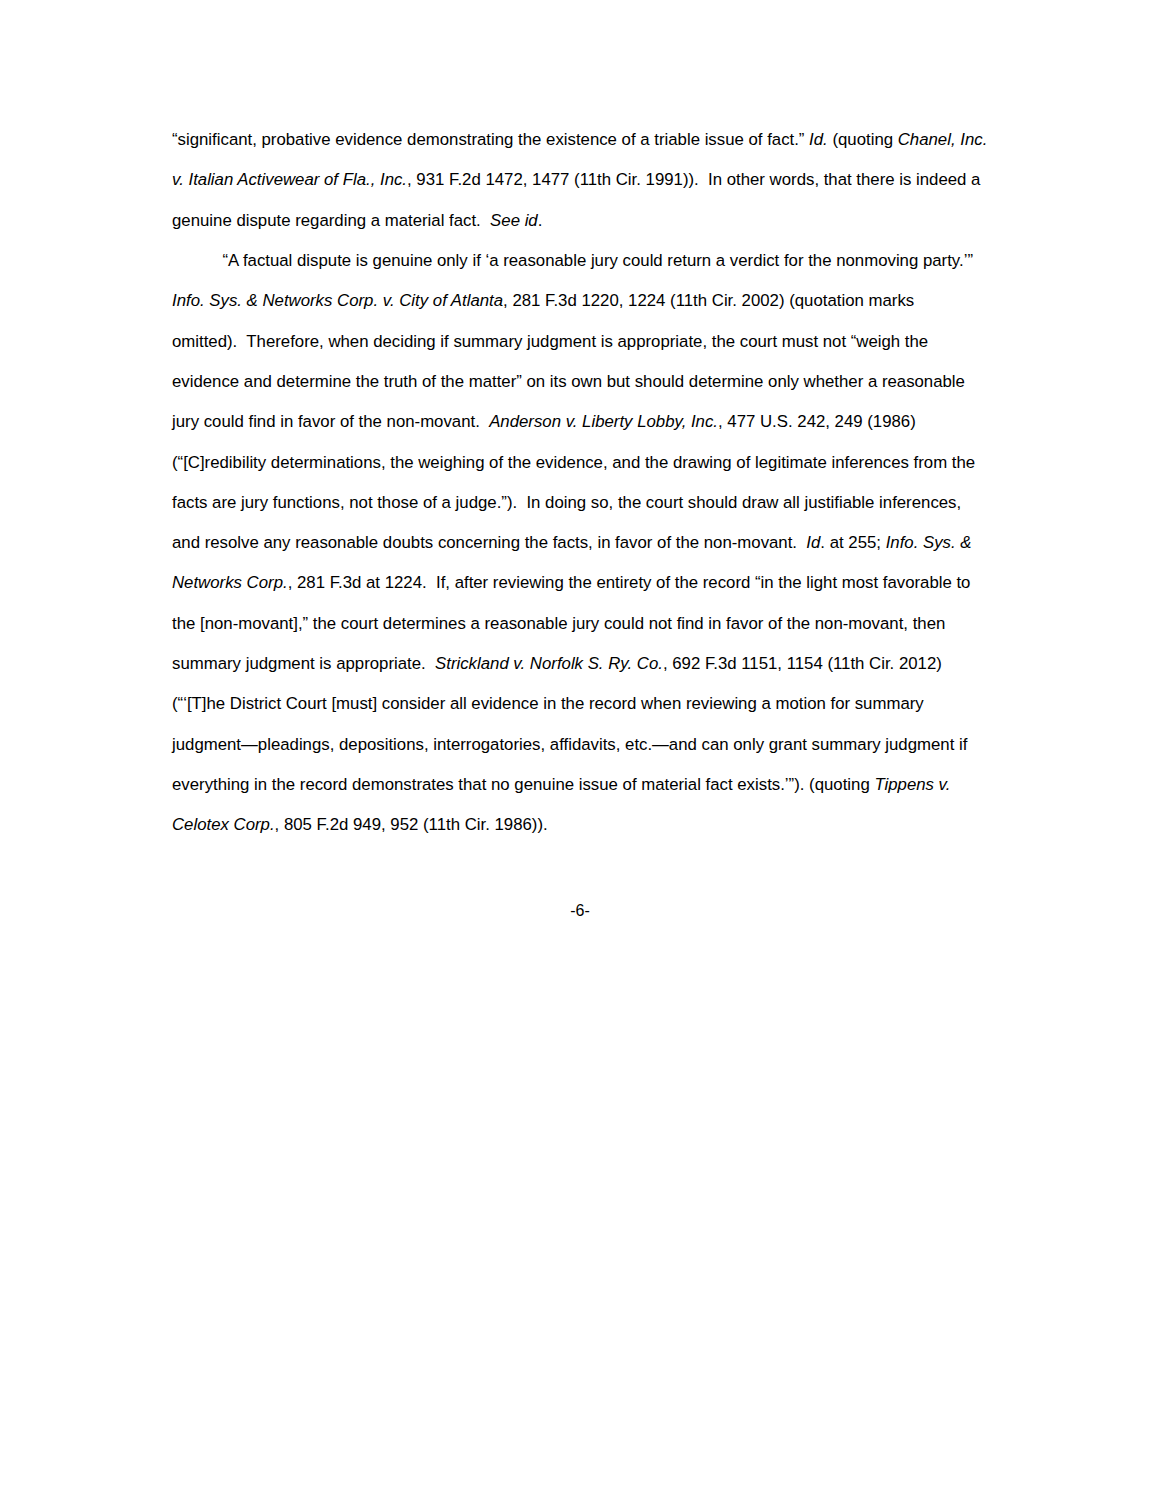“significant, probative evidence demonstrating the existence of a triable issue of fact.” Id. (quoting Chanel, Inc. v. Italian Activewear of Fla., Inc., 931 F.2d 1472, 1477 (11th Cir. 1991)). In other words, that there is indeed a genuine dispute regarding a material fact. See id.
“A factual dispute is genuine only if ‘a reasonable jury could return a verdict for the nonmoving party.’” Info. Sys. & Networks Corp. v. City of Atlanta, 281 F.3d 1220, 1224 (11th Cir. 2002) (quotation marks omitted). Therefore, when deciding if summary judgment is appropriate, the court must not “weigh the evidence and determine the truth of the matter” on its own but should determine only whether a reasonable jury could find in favor of the non-movant. Anderson v. Liberty Lobby, Inc., 477 U.S. 242, 249 (1986) (“[C]redibility determinations, the weighing of the evidence, and the drawing of legitimate inferences from the facts are jury functions, not those of a judge.”). In doing so, the court should draw all justifiable inferences, and resolve any reasonable doubts concerning the facts, in favor of the non-movant. Id. at 255; Info. Sys. & Networks Corp., 281 F.3d at 1224. If, after reviewing the entirety of the record “in the light most favorable to the [non-movant],” the court determines a reasonable jury could not find in favor of the non-movant, then summary judgment is appropriate. Strickland v. Norfolk S. Ry. Co., 692 F.3d 1151, 1154 (11th Cir. 2012) (“‘[T]he District Court [must] consider all evidence in the record when reviewing a motion for summary judgment—pleadings, depositions, interrogatories, affidavits, etc.—and can only grant summary judgment if everything in the record demonstrates that no genuine issue of material fact exists.’”). (quoting Tippens v. Celotex Corp., 805 F.2d 949, 952 (11th Cir. 1986)).
-6-